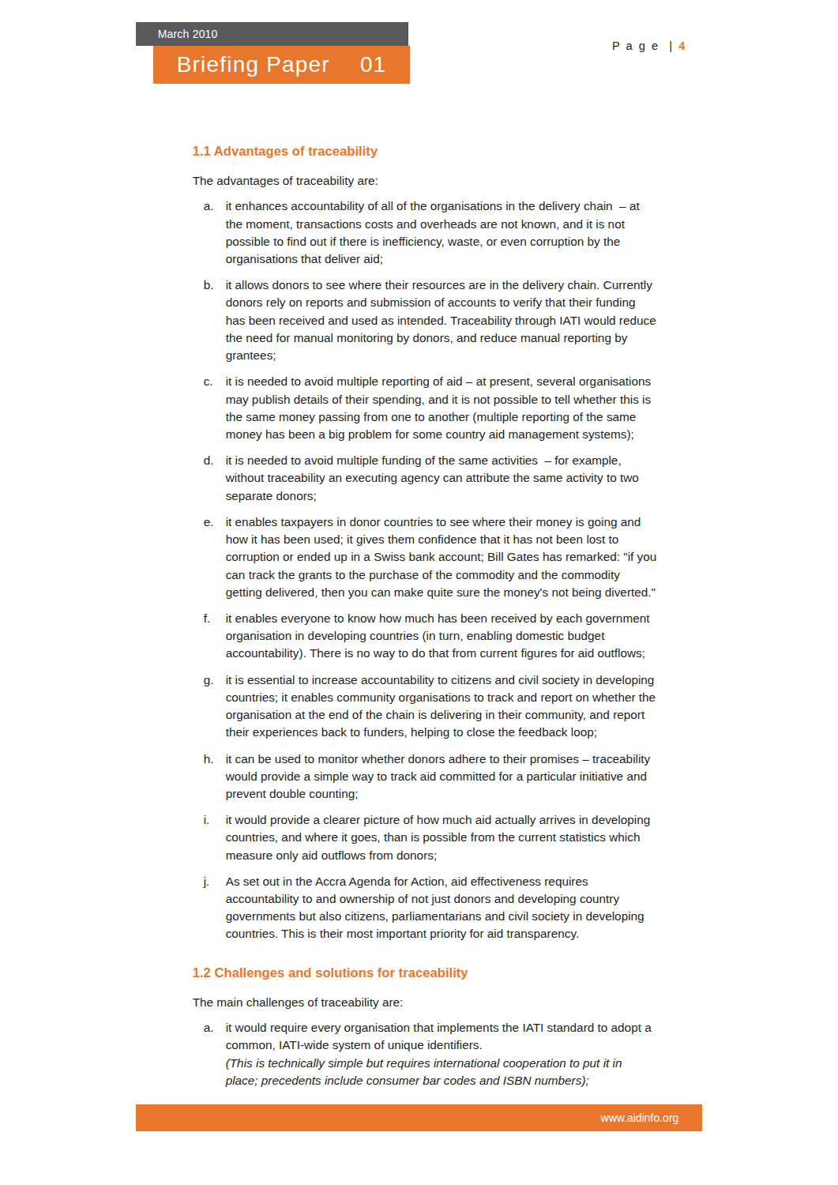March 2010
Briefing Paper 01
P a g e | 4
1.1 Advantages of traceability
The advantages of traceability are:
it enhances accountability of all of the organisations in the delivery chain – at the moment, transactions costs and overheads are not known, and it is not possible to find out if there is inefficiency, waste, or even corruption by the organisations that deliver aid;
it allows donors to see where their resources are in the delivery chain. Currently donors rely on reports and submission of accounts to verify that their funding has been received and used as intended. Traceability through IATI would reduce the need for manual monitoring by donors, and reduce manual reporting by grantees;
it is needed to avoid multiple reporting of aid – at present, several organisations may publish details of their spending, and it is not possible to tell whether this is the same money passing from one to another (multiple reporting of the same money has been a big problem for some country aid management systems);
it is needed to avoid multiple funding of the same activities – for example, without traceability an executing agency can attribute the same activity to two separate donors;
it enables taxpayers in donor countries to see where their money is going and how it has been used; it gives them confidence that it has not been lost to corruption or ended up in a Swiss bank account; Bill Gates has remarked: "if you can track the grants to the purchase of the commodity and the commodity getting delivered, then you can make quite sure the money's not being diverted."
it enables everyone to know how much has been received by each government organisation in developing countries (in turn, enabling domestic budget accountability). There is no way to do that from current figures for aid outflows;
it is essential to increase accountability to citizens and civil society in developing countries; it enables community organisations to track and report on whether the organisation at the end of the chain is delivering in their community, and report their experiences back to funders, helping to close the feedback loop;
it can be used to monitor whether donors adhere to their promises – traceability would provide a simple way to track aid committed for a particular initiative and prevent double counting;
it would provide a clearer picture of how much aid actually arrives in developing countries, and where it goes, than is possible from the current statistics which measure only aid outflows from donors;
As set out in the Accra Agenda for Action, aid effectiveness requires accountability to and ownership of not just donors and developing country governments but also citizens, parliamentarians and civil society in developing countries. This is their most important priority for aid transparency.
1.2 Challenges and solutions for traceability
The main challenges of traceability are:
it would require every organisation that implements the IATI standard to adopt a common, IATI-wide system of unique identifiers.
(This is technically simple but requires international cooperation to put it in place; precedents include consumer bar codes and ISBN numbers);
www.aidinfo.org